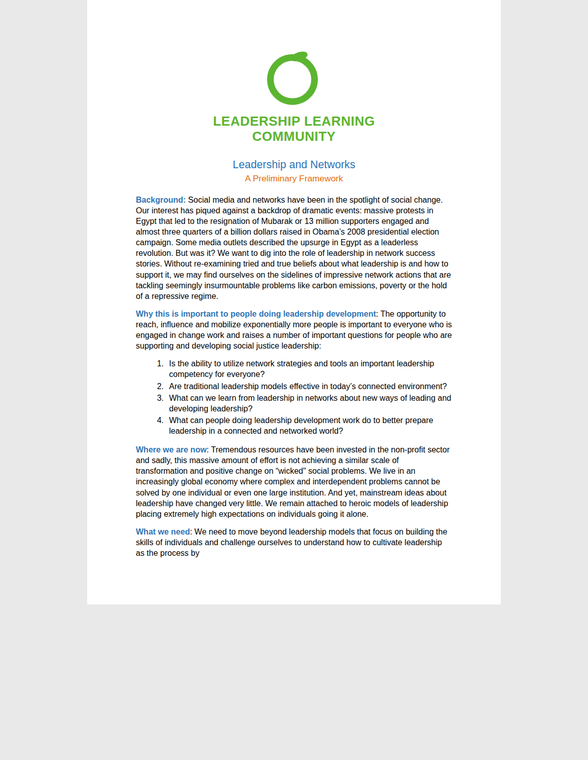LEADERSHIP LEARNING
COMMUNITY
Leadership and Networks
A Preliminary Framework
Background: Social media and networks have been in the spotlight of social change. Our interest has piqued against a backdrop of dramatic events: massive protests in Egypt that led to the resignation of Mubarak or 13 million supporters engaged and almost three quarters of a billion dollars raised in Obama’s 2008 presidential election campaign. Some media outlets described the upsurge in Egypt as a leaderless revolution. But was it? We want to dig into the role of leadership in network success stories. Without re-examining tried and true beliefs about what leadership is and how to support it, we may find ourselves on the sidelines of impressive network actions that are tackling seemingly insurmountable problems like carbon emissions, poverty or the hold of a repressive regime.
Why this is important to people doing leadership development: The opportunity to reach, influence and mobilize exponentially more people is important to everyone who is engaged in change work and raises a number of important questions for people who are supporting and developing social justice leadership:
Is the ability to utilize network strategies and tools an important leadership competency for everyone?
Are traditional leadership models effective in today’s connected environment?
What can we learn from leadership in networks about new ways of leading and developing leadership?
What can people doing leadership development work do to better prepare leadership in a connected and networked world?
Where we are now: Tremendous resources have been invested in the non-profit sector and sadly, this massive amount of effort is not achieving a similar scale of transformation and positive change on “wicked" social problems. We live in an increasingly global economy where complex and interdependent problems cannot be solved by one individual or even one large institution. And yet, mainstream ideas about leadership have changed very little. We remain attached to heroic models of leadership placing extremely high expectations on individuals going it alone.
What we need: We need to move beyond leadership models that focus on building the skills of individuals and challenge ourselves to understand how to cultivate leadership as the process by